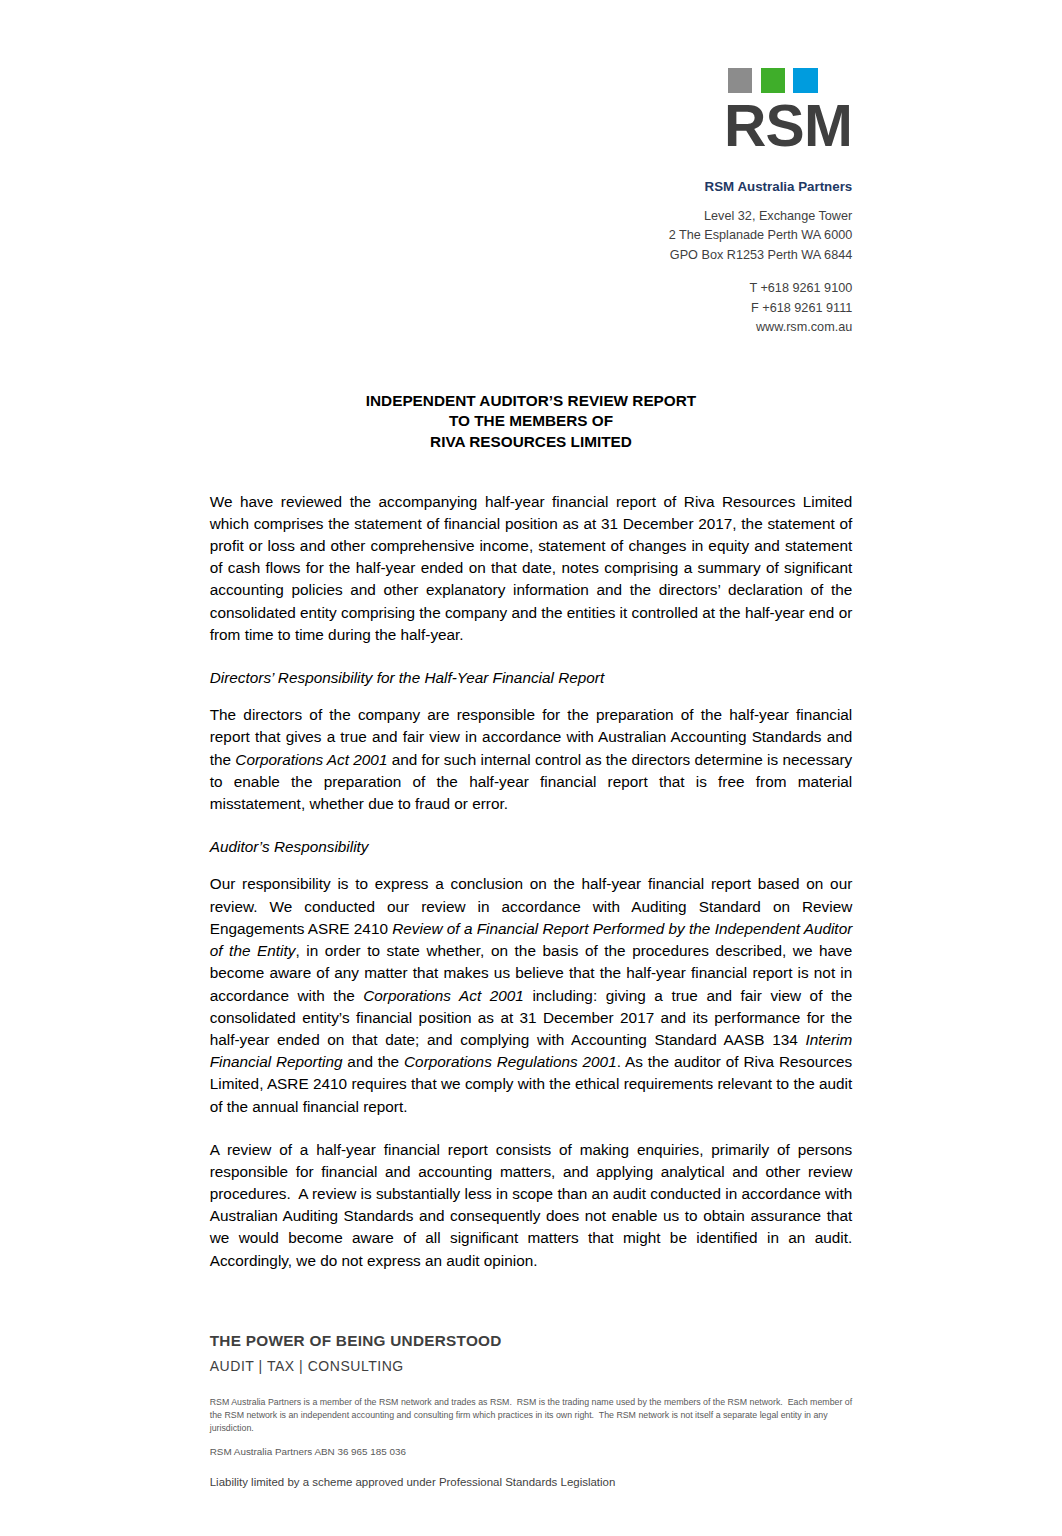RSM
RSM Australia Partners
Level 32, Exchange Tower
2 The Esplanade Perth WA 6000
GPO Box R1253 Perth WA 6844
T +618 9261 9100
F +618 9261 9111
www.rsm.com.au
INDEPENDENT AUDITOR’S REVIEW REPORT
TO THE MEMBERS OF
RIVA RESOURCES LIMITED
We have reviewed the accompanying half-year financial report of Riva Resources Limited which comprises the statement of financial position as at 31 December 2017, the statement of profit or loss and other comprehensive income, statement of changes in equity and statement of cash flows for the half-year ended on that date, notes comprising a summary of significant accounting policies and other explanatory information and the directors’ declaration of the consolidated entity comprising the company and the entities it controlled at the half-year end or from time to time during the half-year.
Directors’ Responsibility for the Half-Year Financial Report
The directors of the company are responsible for the preparation of the half-year financial report that gives a true and fair view in accordance with Australian Accounting Standards and the Corporations Act 2001 and for such internal control as the directors determine is necessary to enable the preparation of the half-year financial report that is free from material misstatement, whether due to fraud or error.
Auditor’s Responsibility
Our responsibility is to express a conclusion on the half-year financial report based on our review. We conducted our review in accordance with Auditing Standard on Review Engagements ASRE 2410 Review of a Financial Report Performed by the Independent Auditor of the Entity, in order to state whether, on the basis of the procedures described, we have become aware of any matter that makes us believe that the half-year financial report is not in accordance with the Corporations Act 2001 including: giving a true and fair view of the consolidated entity’s financial position as at 31 December 2017 and its performance for the half-year ended on that date; and complying with Accounting Standard AASB 134 Interim Financial Reporting and the Corporations Regulations 2001. As the auditor of Riva Resources Limited, ASRE 2410 requires that we comply with the ethical requirements relevant to the audit of the annual financial report.
A review of a half-year financial report consists of making enquiries, primarily of persons responsible for financial and accounting matters, and applying analytical and other review procedures. A review is substantially less in scope than an audit conducted in accordance with Australian Auditing Standards and consequently does not enable us to obtain assurance that we would become aware of all significant matters that might be identified in an audit. Accordingly, we do not express an audit opinion.
THE POWER OF BEING UNDERSTOOD
AUDIT | TAX | CONSULTING
RSM Australia Partners is a member of the RSM network and trades as RSM. RSM is the trading name used by the members of the RSM network. Each member of the RSM network is an independent accounting and consulting firm which practices in its own right. The RSM network is not itself a separate legal entity in any jurisdiction.
RSM Australia Partners ABN 36 965 185 036
Liability limited by a scheme approved under Professional Standards Legislation